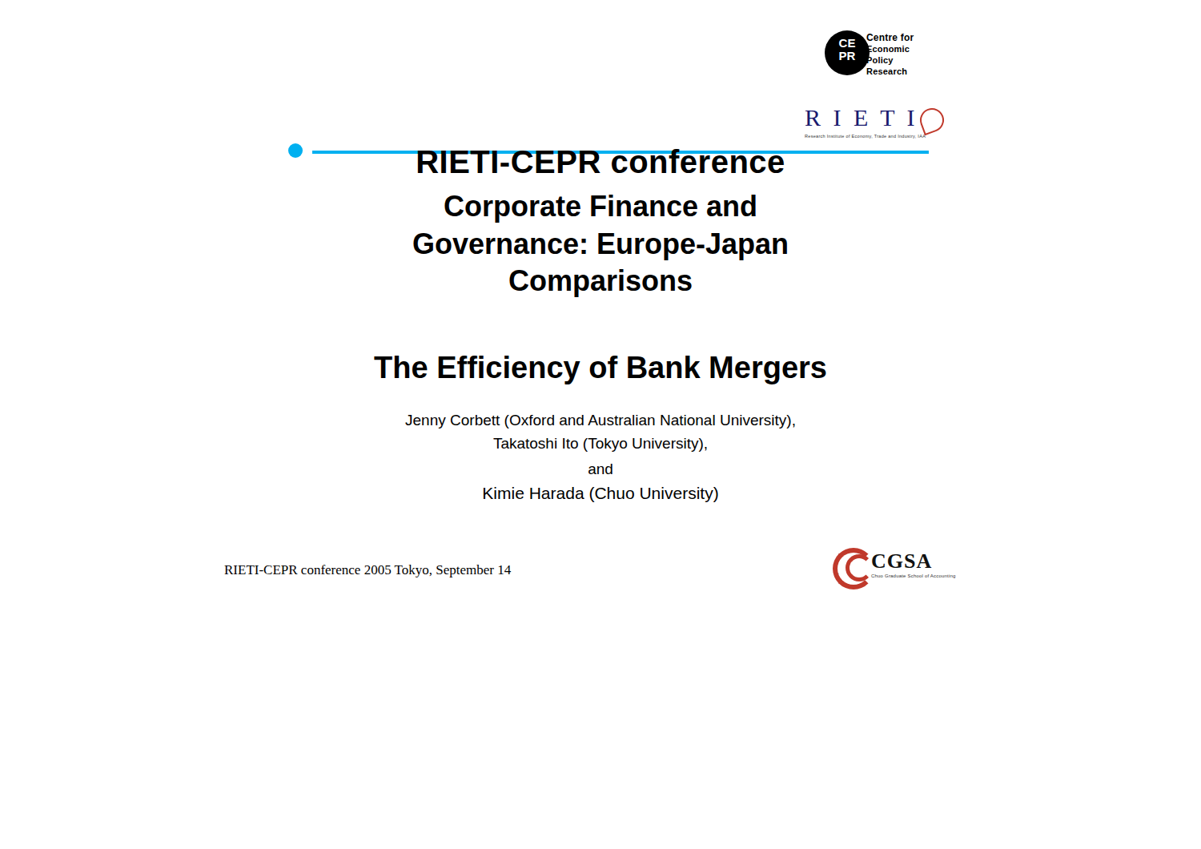CE
PR
Centre for Economic Policy Research
R I E T I
Research Institute of Economy, Trade and Industry, IAA
RIETI-CEPR conference
Corporate Finance and
Governance: Europe-Japan
Comparisons
The Efficiency of Bank Mergers
Jenny Corbett (Oxford and Australian National University),
Takatoshi Ito (Tokyo University), and Kimie Harada (Chuo University)
RIETI-CEPR conference 2005 Tokyo, September 14
1
CGSA
Chuo Graduate School of Accounting